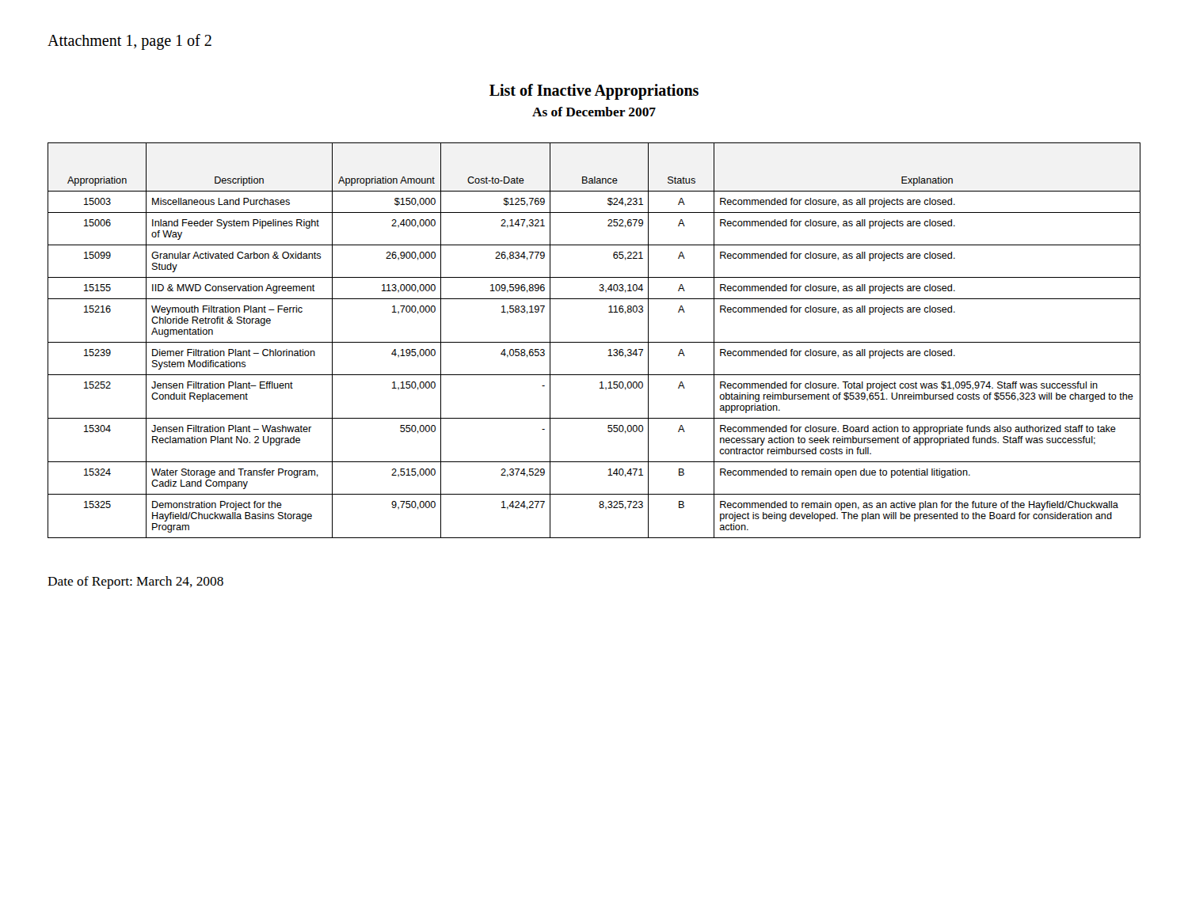Attachment 1, page 1 of 2
List of Inactive Appropriations
As of December 2007
| Appropriation | Description | Appropriation Amount | Cost-to-Date | Balance | Status | Explanation |
| --- | --- | --- | --- | --- | --- | --- |
| 15003 | Miscellaneous Land Purchases | $150,000 | $125,769 | $24,231 | A | Recommended for closure, as all projects are closed. |
| 15006 | Inland Feeder System Pipelines Right of Way | 2,400,000 | 2,147,321 | 252,679 | A | Recommended for closure, as all projects are closed. |
| 15099 | Granular Activated Carbon & Oxidants Study | 26,900,000 | 26,834,779 | 65,221 | A | Recommended for closure, as all projects are closed. |
| 15155 | IID & MWD Conservation Agreement | 113,000,000 | 109,596,896 | 3,403,104 | A | Recommended for closure, as all projects are closed. |
| 15216 | Weymouth Filtration Plant – Ferric Chloride Retrofit & Storage Augmentation | 1,700,000 | 1,583,197 | 116,803 | A | Recommended for closure, as all projects are closed. |
| 15239 | Diemer Filtration Plant – Chlorination System Modifications | 4,195,000 | 4,058,653 | 136,347 | A | Recommended for closure, as all projects are closed. |
| 15252 | Jensen Filtration Plant– Effluent Conduit Replacement | 1,150,000 | - | 1,150,000 | A | Recommended for closure. Total project cost was $1,095,974. Staff was successful in obtaining reimbursement of $539,651. Unreimbursed costs of $556,323 will be charged to the appropriation. |
| 15304 | Jensen Filtration Plant – Washwater Reclamation Plant No. 2 Upgrade | 550,000 | - | 550,000 | A | Recommended for closure. Board action to appropriate funds also authorized staff to take necessary action to seek reimbursement of appropriated funds. Staff was successful; contractor reimbursed costs in full. |
| 15324 | Water Storage and Transfer Program, Cadiz Land Company | 2,515,000 | 2,374,529 | 140,471 | B | Recommended to remain open due to potential litigation. |
| 15325 | Demonstration Project for the Hayfield/Chuckwalla Basins Storage Program | 9,750,000 | 1,424,277 | 8,325,723 | B | Recommended to remain open, as an active plan for the future of the Hayfield/Chuckwalla project is being developed. The plan will be presented to the Board for consideration and action. |
Date of Report: March 24, 2008